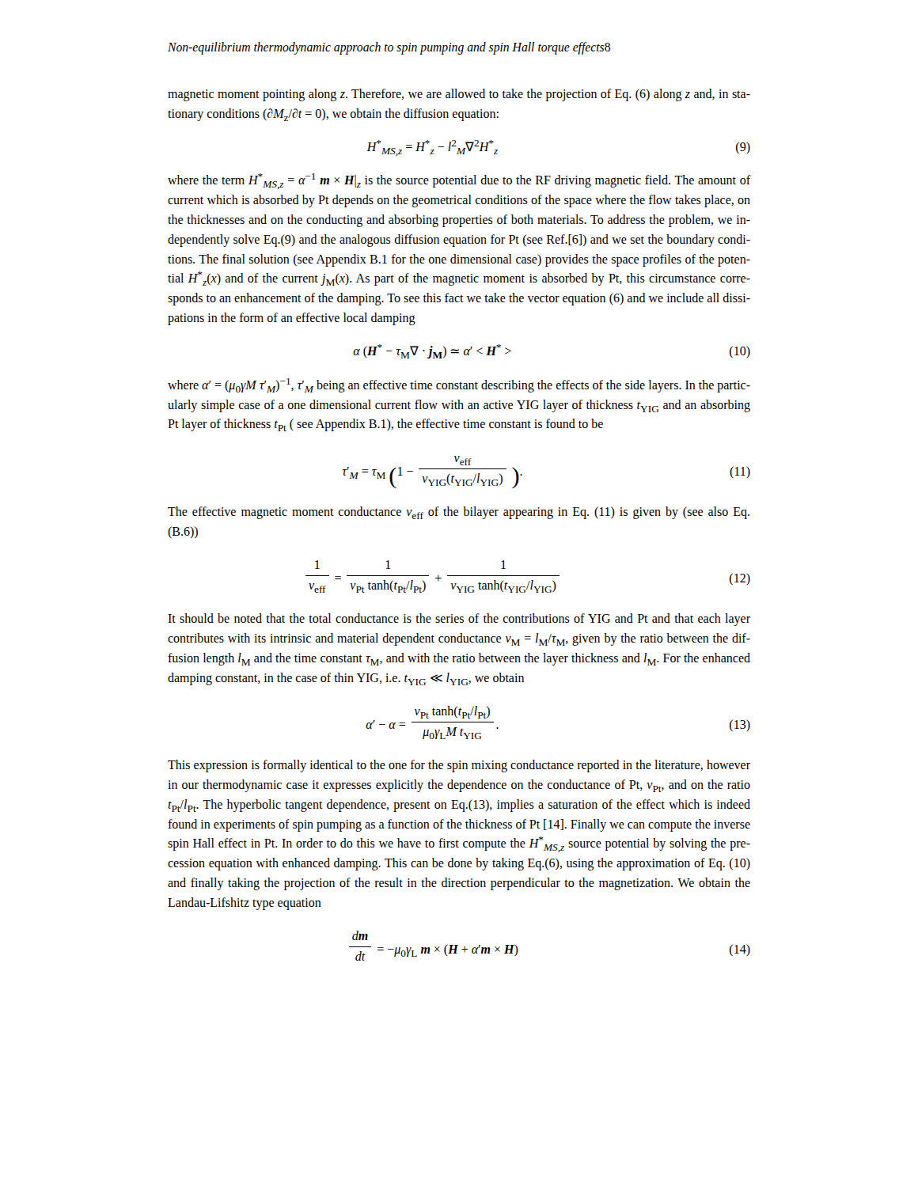Non-equilibrium thermodynamic approach to spin pumping and spin Hall torque effects8
magnetic moment pointing along z. Therefore, we are allowed to take the projection of Eq. (6) along z and, in stationary conditions (∂Mz/∂t = 0), we obtain the diffusion equation:
H*MS,z = H*z − l2M∇2H*z
(9)
where the term H*MS,z = α−1 m × H|z is the source potential due to the RF driving magnetic field. The amount of current which is absorbed by Pt depends on the geometrical conditions of the space where the flow takes place, on the thicknesses and on the conducting and absorbing properties of both materials. To address the problem, we independently solve Eq.(9) and the analogous diffusion equation for Pt (see Ref.[6]) and we set the boundary conditions. The final solution (see Appendix B.1 for the one dimensional case) provides the space profiles of the potential H*z(x) and of the current jM(x). As part of the magnetic moment is absorbed by Pt, this circumstance corresponds to an enhancement of the damping. To see this fact we take the vector equation (6) and we include all dissipations in the form of an effective local damping
α (H* − τM∇ · jM) ≃ α′ < H* >
(10)
where α′ = (μ0γM τ′M)−1, τ′M being an effective time constant describing the effects of the side layers. In the particularly simple case of a one dimensional current flow with an active YIG layer of thickness tYIG and an absorbing Pt layer of thickness tPt ( see Appendix B.1), the effective time constant is found to be
τ′M = τM (1 − veff vYIG(tYIG/lYIG) ).
(11)
The effective magnetic moment conductance veff of the bilayer appearing in Eq. (11) is given by (see also Eq. (B.6))
1 veff = 1 vPt tanh(tPt/lPt) + 1 vYIG tanh(tYIG/lYIG)
(12)
It should be noted that the total conductance is the series of the contributions of YIG and Pt and that each layer contributes with its intrinsic and material dependent conductance vM = lM/τM, given by the ratio between the diffusion length lM and the time constant τM, and with the ratio between the layer thickness and lM. For the enhanced damping constant, in the case of thin YIG, i.e. tYIG ≪ lYIG, we obtain
α′ − α = vPt tanh(tPt/lPt) μ0γLM tYIG.
(13)
This expression is formally identical to the one for the spin mixing conductance reported in the literature, however in our thermodynamic case it expresses explicitly the dependence on the conductance of Pt, vPt, and on the ratio tPt/lPt. The hyperbolic tangent dependence, present on Eq.(13), implies a saturation of the effect which is indeed found in experiments of spin pumping as a function of the thickness of Pt [14]. Finally we can compute the inverse spin Hall effect in Pt. In order to do this we have to first compute the H*MS,z source potential by solving the precession equation with enhanced damping. This can be done by taking Eq.(6), using the approximation of Eq. (10) and finally taking the projection of the result in the direction perpendicular to the magnetization. We obtain the Landau-Lifshitz type equation
dm dt = −μ0γL m × (H + α′m × H)
(14)